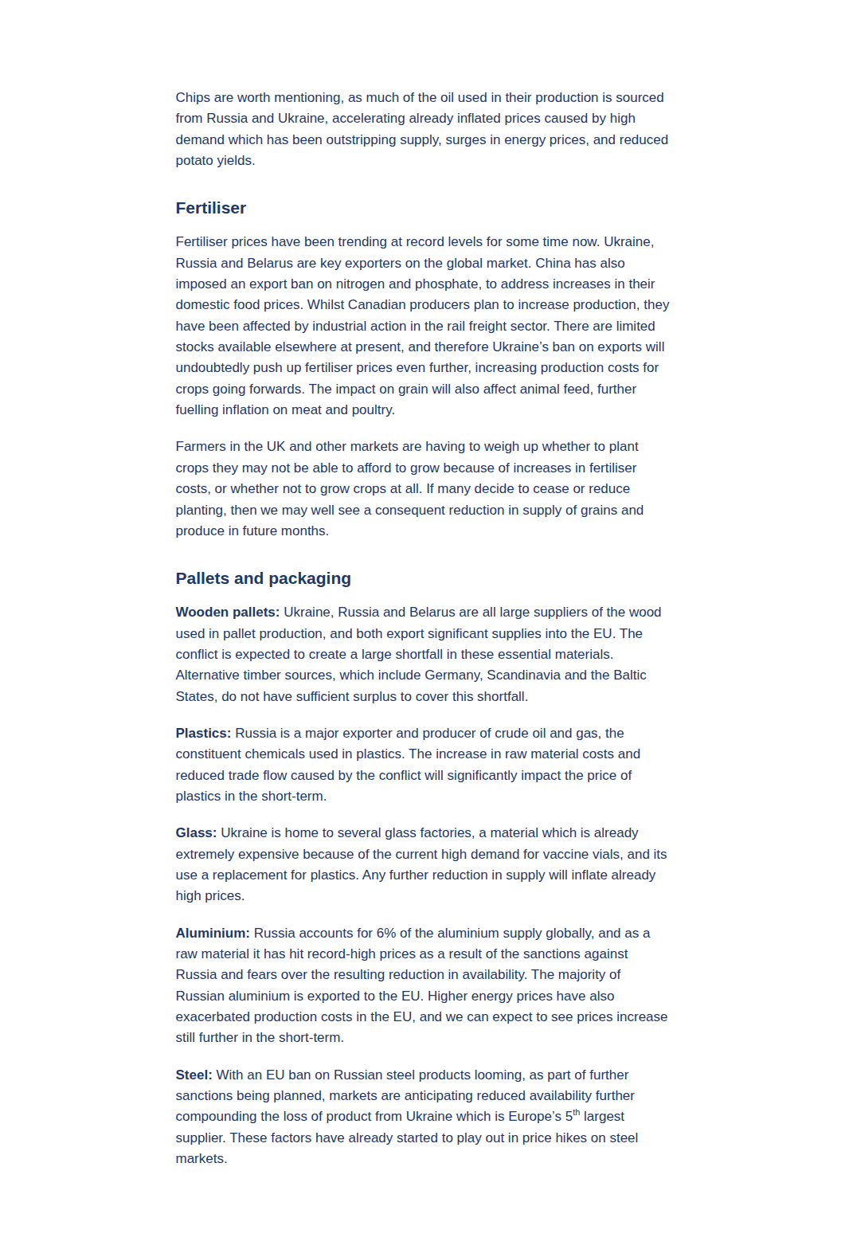Chips are worth mentioning, as much of the oil used in their production is sourced from Russia and Ukraine, accelerating already inflated prices caused by high demand which has been outstripping supply, surges in energy prices, and reduced potato yields.
Fertiliser
Fertiliser prices have been trending at record levels for some time now. Ukraine, Russia and Belarus are key exporters on the global market. China has also imposed an export ban on nitrogen and phosphate, to address increases in their domestic food prices. Whilst Canadian producers plan to increase production, they have been affected by industrial action in the rail freight sector. There are limited stocks available elsewhere at present, and therefore Ukraine’s ban on exports will undoubtedly push up fertiliser prices even further, increasing production costs for crops going forwards. The impact on grain will also affect animal feed, further fuelling inflation on meat and poultry.
Farmers in the UK and other markets are having to weigh up whether to plant crops they may not be able to afford to grow because of increases in fertiliser costs, or whether not to grow crops at all. If many decide to cease or reduce planting, then we may well see a consequent reduction in supply of grains and produce in future months.
Pallets and packaging
Wooden pallets: Ukraine, Russia and Belarus are all large suppliers of the wood used in pallet production, and both export significant supplies into the EU. The conflict is expected to create a large shortfall in these essential materials. Alternative timber sources, which include Germany, Scandinavia and the Baltic States, do not have sufficient surplus to cover this shortfall.
Plastics: Russia is a major exporter and producer of crude oil and gas, the constituent chemicals used in plastics. The increase in raw material costs and reduced trade flow caused by the conflict will significantly impact the price of plastics in the short-term.
Glass: Ukraine is home to several glass factories, a material which is already extremely expensive because of the current high demand for vaccine vials, and its use a replacement for plastics. Any further reduction in supply will inflate already high prices.
Aluminium: Russia accounts for 6% of the aluminium supply globally, and as a raw material it has hit record-high prices as a result of the sanctions against Russia and fears over the resulting reduction in availability. The majority of Russian aluminium is exported to the EU. Higher energy prices have also exacerbated production costs in the EU, and we can expect to see prices increase still further in the short-term.
Steel: With an EU ban on Russian steel products looming, as part of further sanctions being planned, markets are anticipating reduced availability further compounding the loss of product from Ukraine which is Europe’s 5th largest supplier. These factors have already started to play out in price hikes on steel markets.